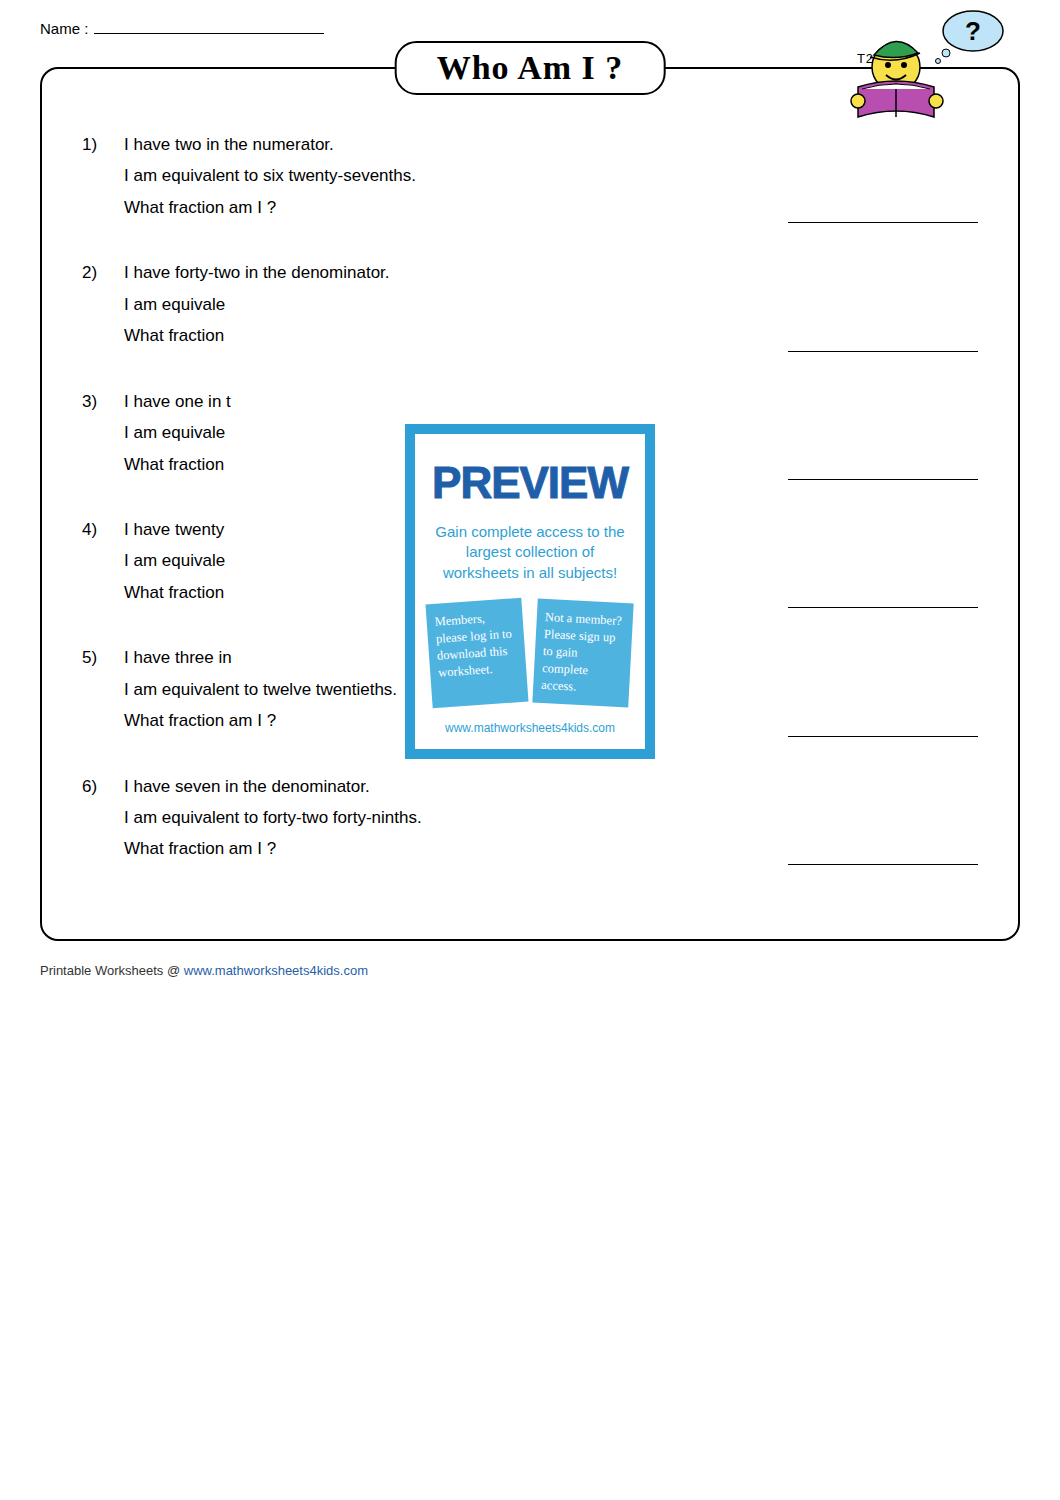Name :
Who Am I ?
T2S1
?
I have two in the numerator.
I am equivalent to six twenty-sevenths.
What fraction am I ?
I have forty-two in the denominator.
I am equivale
What fraction
I have one in t
I am equivale
What fraction
I have twenty
I am equivale
What fraction
I have three in
I am equivalent to twelve twentieths.
What fraction am I ?
I have seven in the denominator.
I am equivalent to forty-two forty-ninths.
What fraction am I ?
PREVIEW
Gain complete access to the largest collection of worksheets in all subjects!
Members, please log in to download this worksheet.
Not a member? Please sign up to gain complete access.
www.mathworksheets4kids.com
Printable Worksheets @ www.mathworksheets4kids.com